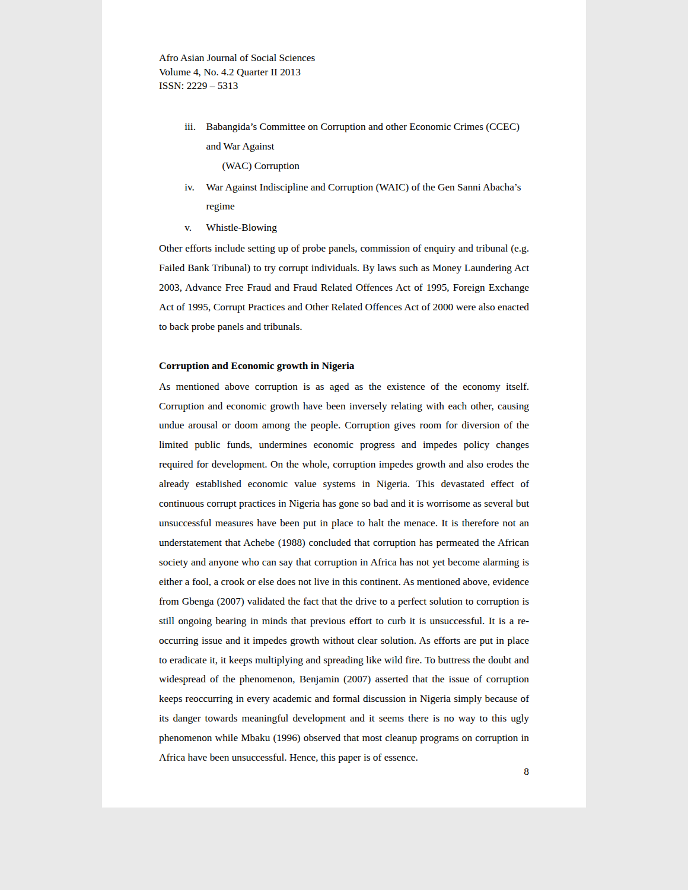Afro Asian Journal of Social Sciences
Volume 4, No. 4.2 Quarter II 2013
ISSN: 2229 – 5313
iii. Babangida’s Committee on Corruption and other Economic Crimes (CCEC) and War Against (WAC) Corruption
iv. War Against Indiscipline and Corruption (WAIC) of the Gen Sanni Abacha’s regime
v. Whistle-Blowing
Other efforts include setting up of probe panels, commission of enquiry and tribunal (e.g. Failed Bank Tribunal) to try corrupt individuals. By laws such as Money Laundering Act 2003, Advance Free Fraud and Fraud Related Offences Act of 1995, Foreign Exchange Act of 1995, Corrupt Practices and Other Related Offences Act of 2000 were also enacted to back probe panels and tribunals.
Corruption and Economic growth in Nigeria
As mentioned above corruption is as aged as the existence of the economy itself. Corruption and economic growth have been inversely relating with each other, causing undue arousal or doom among the people. Corruption gives room for diversion of the limited public funds, undermines economic progress and impedes policy changes required for development. On the whole, corruption impedes growth and also erodes the already established economic value systems in Nigeria. This devastated effect of continuous corrupt practices in Nigeria has gone so bad and it is worrisome as several but unsuccessful measures have been put in place to halt the menace. It is therefore not an understatement that Achebe (1988) concluded that corruption has permeated the African society and anyone who can say that corruption in Africa has not yet become alarming is either a fool, a crook or else does not live in this continent. As mentioned above, evidence from Gbenga (2007) validated the fact that the drive to a perfect solution to corruption is still ongoing bearing in minds that previous effort to curb it is unsuccessful. It is a re-occurring issue and it impedes growth without clear solution. As efforts are put in place to eradicate it, it keeps multiplying and spreading like wild fire. To buttress the doubt and widespread of the phenomenon, Benjamin (2007) asserted that the issue of corruption keeps reoccurring in every academic and formal discussion in Nigeria simply because of its danger towards meaningful development and it seems there is no way to this ugly phenomenon while Mbaku (1996) observed that most cleanup programs on corruption in Africa have been unsuccessful. Hence, this paper is of essence.
8